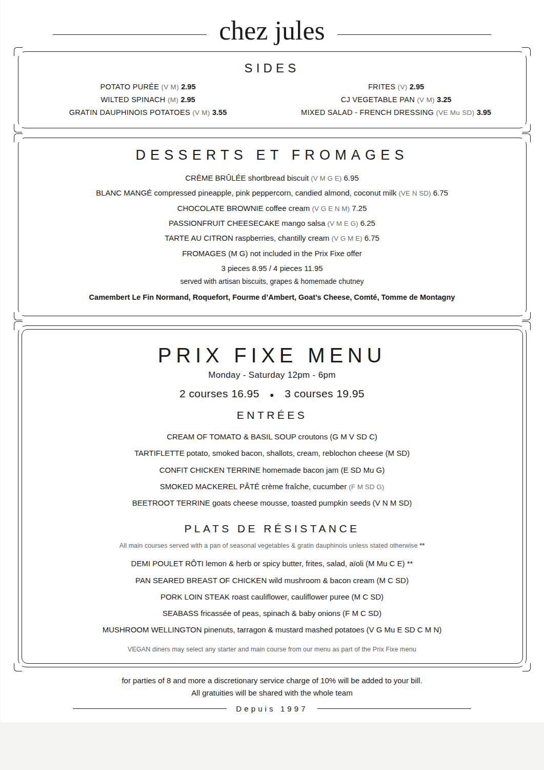chez jules
Sides
POTATO PURÉE (V M) 2.95
WILTED SPINACH (M) 2.95
GRATIN DAUPHINOIS POTATOES (V M) 3.55
FRITES (V) 2.95
CJ VEGETABLE PAN (V M) 3.25
MIXED SALAD - FRENCH DRESSING (VE Mu SD) 3.95
Desserts et Fromages
CRÈME BRÛLÉE shortbread biscuit (V M G E) 6.95
BLANC MANGÉ compressed pineapple, pink peppercorn, candied almond, coconut milk (VE N SD) 6.75
CHOCOLATE BROWNIE coffee cream (V G E N M) 7.25
PASSIONFRUIT CHEESECAKE mango salsa (V M E G) 6.25
TARTE AU CITRON raspberries, chantilly cream (V G M E) 6.75
FROMAGES (M G) not included in the Prix Fixe offer
3 pieces 8.95 / 4 pieces 11.95
served with artisan biscuits, grapes & homemade chutney
Camembert Le Fin Normand, Roquefort, Fourme d’Ambert, Goat’s Cheese, Comté, Tomme de Montagny
Prix Fixe Menu
Monday - Saturday 12pm - 6pm
2 courses 16.95 ● 3 courses 19.95
Entrées
CREAM OF TOMATO & BASIL SOUP croutons (G M V SD C)
TARTIFLETTE potato, smoked bacon, shallots, cream, reblochon cheese (M SD)
CONFIT CHICKEN TERRINE homemade bacon jam (E SD Mu G)
SMOKED MACKEREL PÂTÉ crème fraîche, cucumber (F M SD G)
BEETROOT TERRINE goats cheese mousse, toasted pumpkin seeds (V N M SD)
Plats de Résistance
All main courses served with a pan of seasonal vegetables & gratin dauphinois unless stated otherwise **
DEMI POULET RÔTI lemon & herb or spicy butter, frites, salad, aïoli (M Mu C E) **
PAN SEARED BREAST OF CHICKEN wild mushroom & bacon cream (M C SD)
PORK LOIN STEAK roast cauliflower, cauliflower puree (M C SD)
SEABASS fricassée of peas, spinach & baby onions (F M C SD)
MUSHROOM WELLINGTON pinenuts, tarragon & mustard mashed potatoes (V G Mu E SD C M N)
VEGAN diners may select any starter and main course from our menu as part of the Prix Fixe menu
for parties of 8 and more a discretionary service charge of 10% will be added to your bill.
All gratuities will be shared with the whole team
Depuis 1997